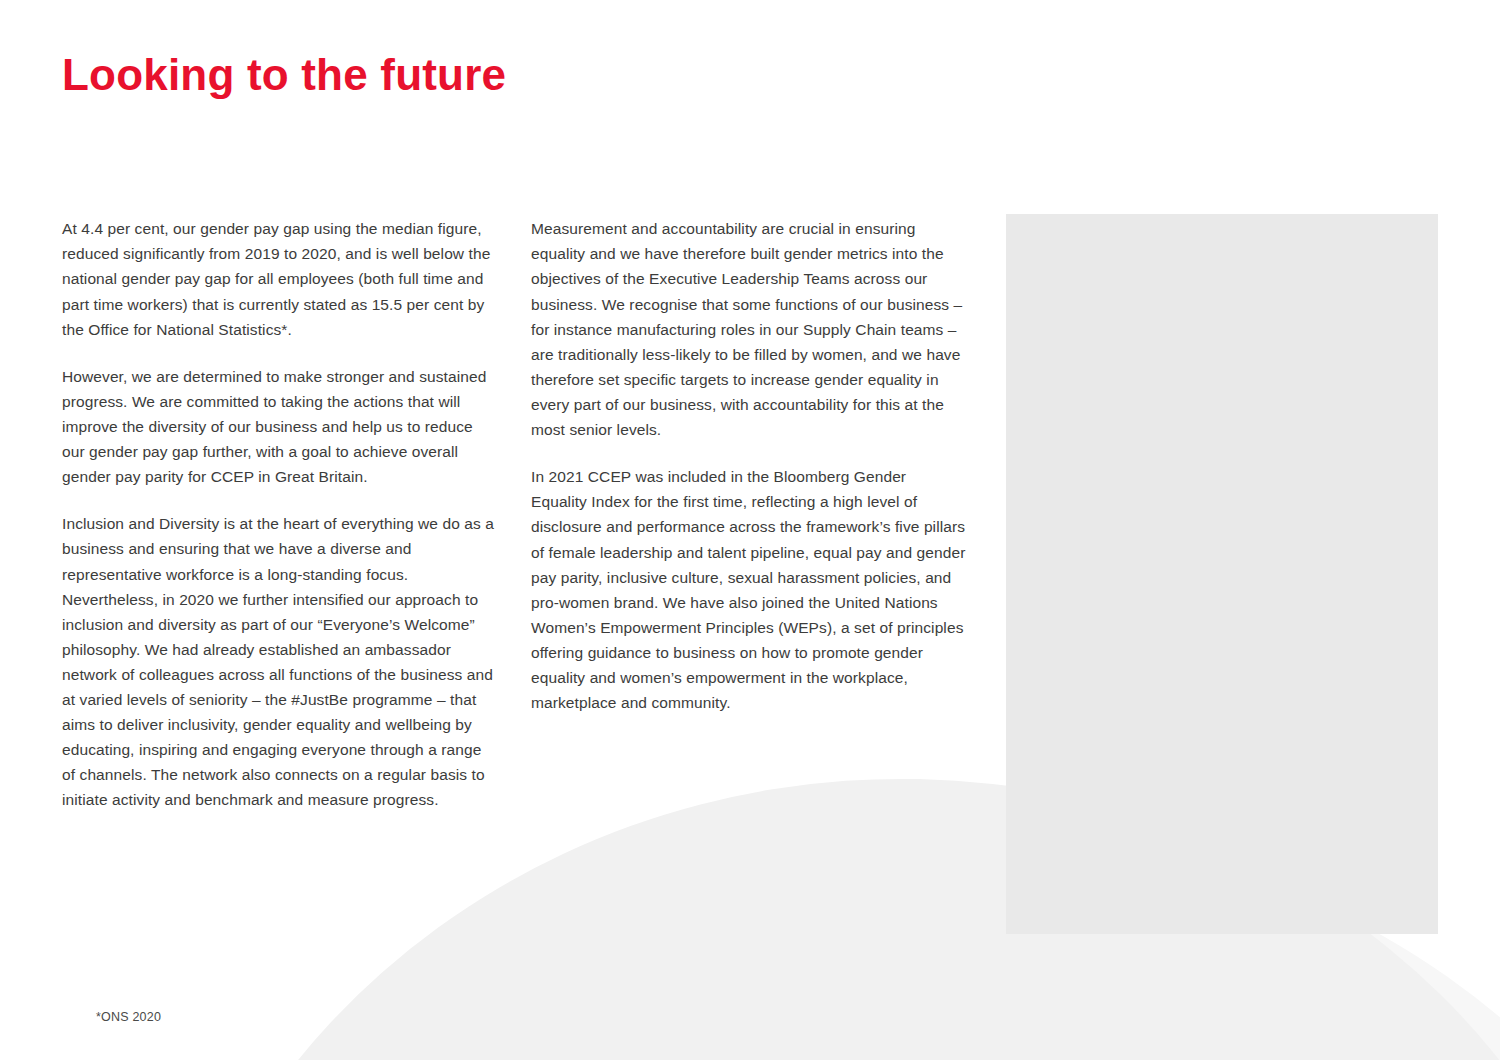Looking to the future
At 4.4 per cent, our gender pay gap using the median figure, reduced significantly from 2019 to 2020, and is well below the national gender pay gap for all employees (both full time and part time workers) that is currently stated as 15.5 per cent by the Office for National Statistics*.
However, we are determined to make stronger and sustained progress. We are committed to taking the actions that will improve the diversity of our business and help us to reduce our gender pay gap further, with a goal to achieve overall gender pay parity for CCEP in Great Britain.
Inclusion and Diversity is at the heart of everything we do as a business and ensuring that we have a diverse and representative workforce is a long-standing focus. Nevertheless, in 2020 we further intensified our approach to inclusion and diversity as part of our “Everyone’s Welcome” philosophy. We had already established an ambassador network of colleagues across all functions of the business and at varied levels of seniority – the #JustBe programme – that aims to deliver inclusivity, gender equality and wellbeing by educating, inspiring and engaging everyone through a range of channels. The network also connects on a regular basis to initiate activity and benchmark and measure progress.
Measurement and accountability are crucial in ensuring equality and we have therefore built gender metrics into the objectives of the Executive Leadership Teams across our business. We recognise that some functions of our business – for instance manufacturing roles in our Supply Chain teams – are traditionally less-likely to be filled by women, and we have therefore set specific targets to increase gender equality in every part of our business, with accountability for this at the most senior levels.
In 2021 CCEP was included in the Bloomberg Gender Equality Index for the first time, reflecting a high level of disclosure and performance across the framework’s five pillars of female leadership and talent pipeline, equal pay and gender pay parity, inclusive culture, sexual harassment policies, and pro-women brand. We have also joined the United Nations Women’s Empowerment Principles (WEPs), a set of principles offering guidance to business on how to promote gender equality and women’s empowerment in the workplace, marketplace and community.
*ONS 2020